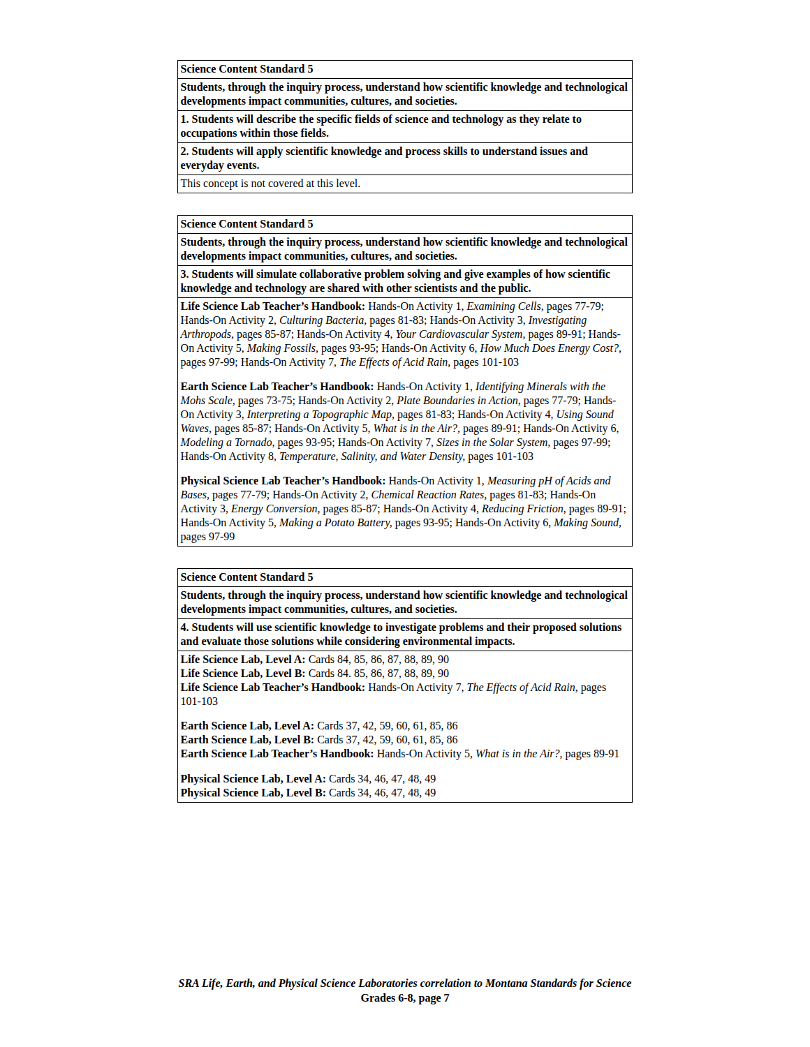| Science Content Standard 5 |
| Students, through the inquiry process, understand how scientific knowledge and technological developments impact communities, cultures, and societies. |
| 1. Students will describe the specific fields of science and technology as they relate to occupations within those fields. |
| 2. Students will apply scientific knowledge and process skills to understand issues and everyday events. |
| This concept is not covered at this level. |
| Science Content Standard 5 |
| Students, through the inquiry process, understand how scientific knowledge and technological developments impact communities, cultures, and societies. |
| 3. Students will simulate collaborative problem solving and give examples of how scientific knowledge and technology are shared with other scientists and the public. |
| Life Science Lab Teacher’s Handbook: Hands-On Activity 1, Examining Cells, pages 77-79; Hands-On Activity 2, Culturing Bacteria, pages 81-83; Hands-On Activity 3, Investigating Arthropods, pages 85-87; Hands-On Activity 4, Your Cardiovascular System, pages 89-91; Hands-On Activity 5, Making Fossils, pages 93-95; Hands-On Activity 6, How Much Does Energy Cost?, pages 97-99; Hands-On Activity 7, The Effects of Acid Rain, pages 101-103 Earth Science Lab Teacher’s Handbook: Hands-On Activity 1, Identifying Minerals with the Mohs Scale, pages 73-75; Hands-On Activity 2, Plate Boundaries in Action, pages 77-79; Hands-On Activity 3, Interpreting a Topographic Map, pages 81-83; Hands-On Activity 4, Using Sound Waves, pages 85-87; Hands-On Activity 5, What is in the Air?, pages 89-91; Hands-On Activity 6, Modeling a Tornado, pages 93-95; Hands-On Activity 7, Sizes in the Solar System, pages 97-99; Hands-On Activity 8, Temperature, Salinity, and Water Density, pages 101-103 Physical Science Lab Teacher’s Handbook: Hands-On Activity 1, Measuring pH of Acids and Bases, pages 77-79; Hands-On Activity 2, Chemical Reaction Rates, pages 81-83; Hands-On Activity 3, Energy Conversion, pages 85-87; Hands-On Activity 4, Reducing Friction, pages 89-91; Hands-On Activity 5, Making a Potato Battery, pages 93-95; Hands-On Activity 6, Making Sound, pages 97-99 |
| Science Content Standard 5 |
| Students, through the inquiry process, understand how scientific knowledge and technological developments impact communities, cultures, and societies. |
| 4. Students will use scientific knowledge to investigate problems and their proposed solutions and evaluate those solutions while considering environmental impacts. |
| Life Science Lab, Level A: Cards 84, 85, 86, 87, 88, 89, 90 Life Science Lab, Level B: Cards 84. 85, 86, 87, 88, 89, 90 Life Science Lab Teacher’s Handbook: Hands-On Activity 7, The Effects of Acid Rain, pages 101-103 Earth Science Lab, Level A: Cards 37, 42, 59, 60, 61, 85, 86 Earth Science Lab, Level B: Cards 37, 42, 59, 60, 61, 85, 86 Earth Science Lab Teacher’s Handbook: Hands-On Activity 5, What is in the Air?, pages 89-91 Physical Science Lab, Level A: Cards 34, 46, 47, 48, 49 Physical Science Lab, Level B: Cards 34, 46, 47, 48, 49 |
SRA Life, Earth, and Physical Science Laboratories correlation to Montana Standards for Science
Grades 6-8, page 7